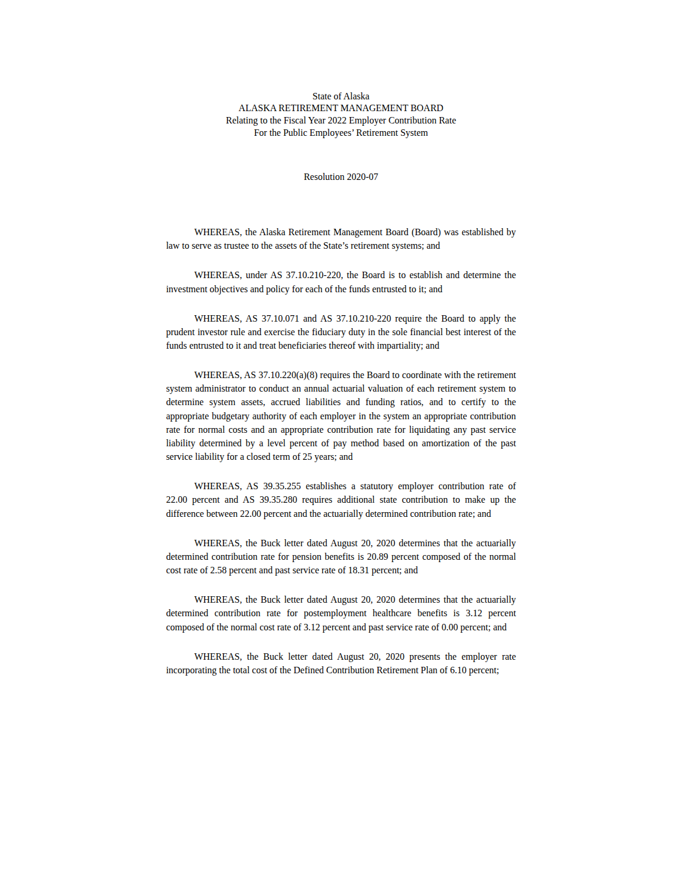State of Alaska
ALASKA RETIREMENT MANAGEMENT BOARD
Relating to the Fiscal Year 2022 Employer Contribution Rate
For the Public Employees’ Retirement System
Resolution 2020-07
WHEREAS, the Alaska Retirement Management Board (Board) was established by law to serve as trustee to the assets of the State’s retirement systems; and
WHEREAS, under AS 37.10.210-220, the Board is to establish and determine the investment objectives and policy for each of the funds entrusted to it; and
WHEREAS, AS 37.10.071 and AS 37.10.210-220 require the Board to apply the prudent investor rule and exercise the fiduciary duty in the sole financial best interest of the funds entrusted to it and treat beneficiaries thereof with impartiality; and
WHEREAS, AS 37.10.220(a)(8) requires the Board to coordinate with the retirement system administrator to conduct an annual actuarial valuation of each retirement system to determine system assets, accrued liabilities and funding ratios, and to certify to the appropriate budgetary authority of each employer in the system an appropriate contribution rate for normal costs and an appropriate contribution rate for liquidating any past service liability determined by a level percent of pay method based on amortization of the past service liability for a closed term of 25 years; and
WHEREAS, AS 39.35.255 establishes a statutory employer contribution rate of 22.00 percent and AS 39.35.280 requires additional state contribution to make up the difference between 22.00 percent and the actuarially determined contribution rate; and
WHEREAS, the Buck letter dated August 20, 2020 determines that the actuarially determined contribution rate for pension benefits is 20.89 percent composed of the normal cost rate of 2.58 percent and past service rate of 18.31 percent; and
WHEREAS, the Buck letter dated August 20, 2020 determines that the actuarially determined contribution rate for postemployment healthcare benefits is 3.12 percent composed of the normal cost rate of 3.12 percent and past service rate of 0.00 percent; and
WHEREAS, the Buck letter dated August 20, 2020 presents the employer rate incorporating the total cost of the Defined Contribution Retirement Plan of 6.10 percent;